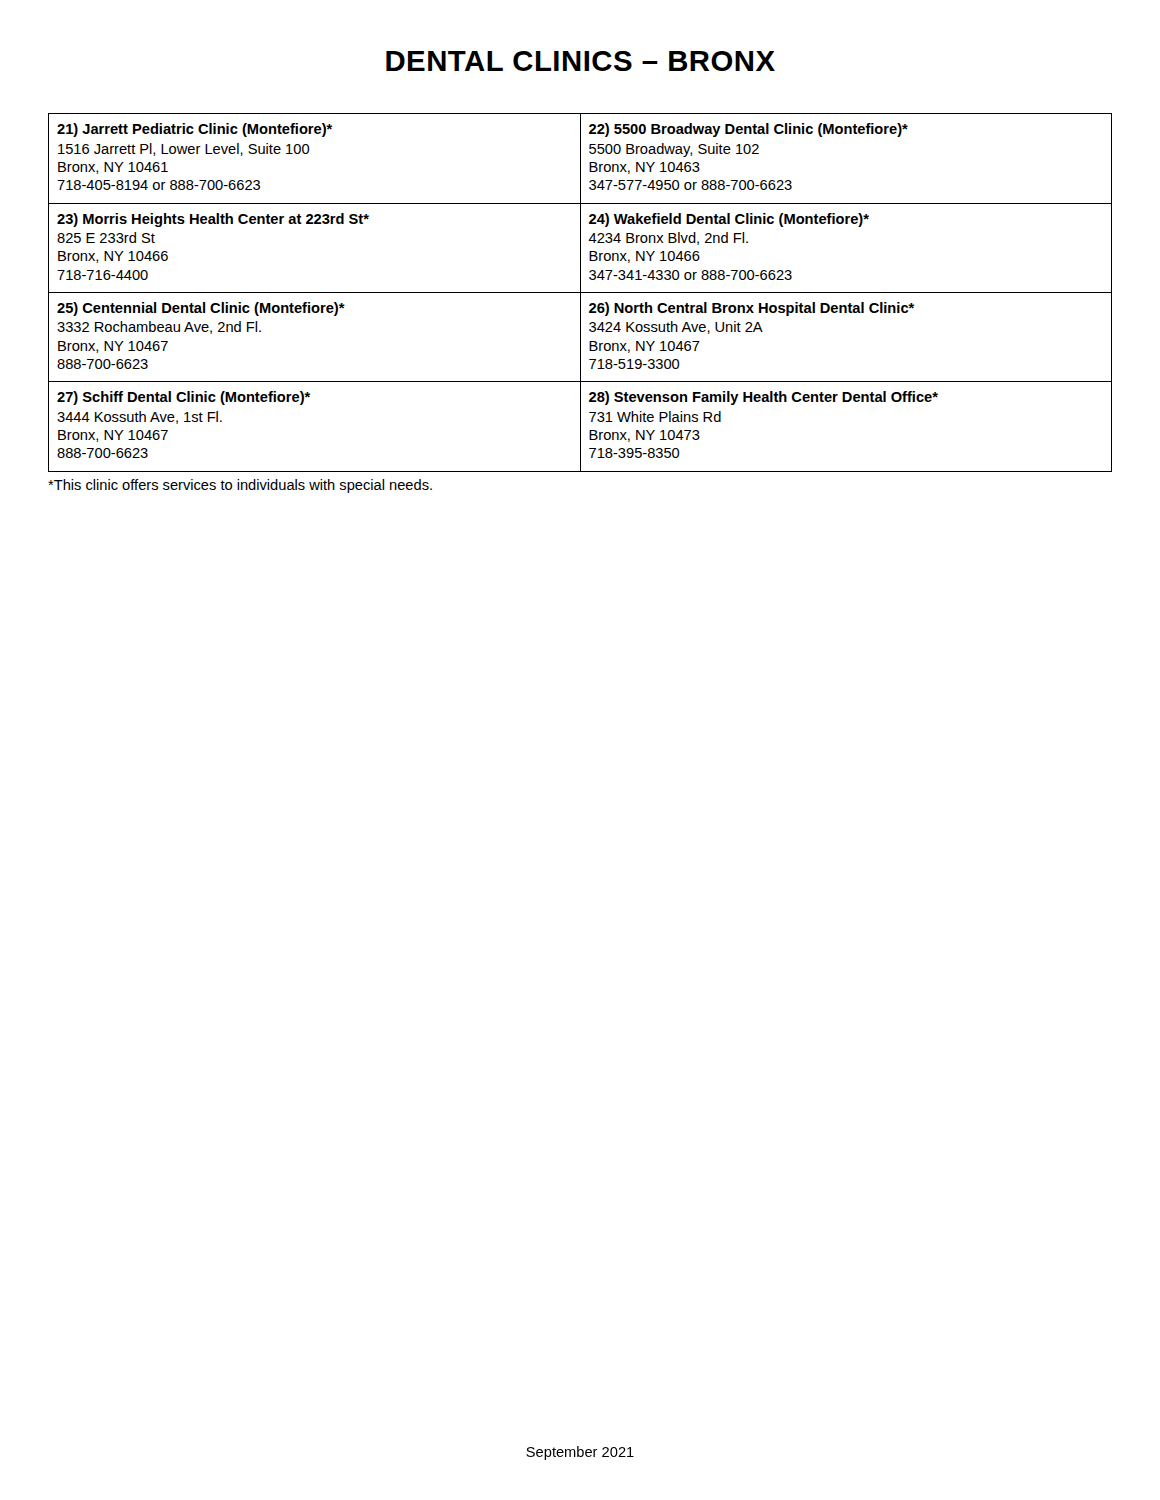DENTAL CLINICS – BRONX
| 21) Jarrett Pediatric Clinic (Montefiore)* 1516 Jarrett Pl, Lower Level, Suite 100 Bronx, NY 10461 718-405-8194 or 888-700-6623 | 22) 5500 Broadway Dental Clinic (Montefiore)* 5500 Broadway, Suite 102 Bronx, NY 10463 347-577-4950 or 888-700-6623 |
| 23) Morris Heights Health Center at 223rd St* 825 E 233rd St Bronx, NY 10466 718-716-4400 | 24) Wakefield Dental Clinic (Montefiore)* 4234 Bronx Blvd, 2nd Fl. Bronx, NY 10466 347-341-4330 or 888-700-6623 |
| 25) Centennial Dental Clinic (Montefiore)* 3332 Rochambeau Ave, 2nd Fl. Bronx, NY 10467 888-700-6623 | 26) North Central Bronx Hospital Dental Clinic* 3424 Kossuth Ave, Unit 2A Bronx, NY 10467 718-519-3300 |
| 27) Schiff Dental Clinic (Montefiore)* 3444 Kossuth Ave, 1st Fl. Bronx, NY 10467 888-700-6623 | 28) Stevenson Family Health Center Dental Office* 731 White Plains Rd Bronx, NY 10473 718-395-8350 |
*This clinic offers services to individuals with special needs.
September 2021